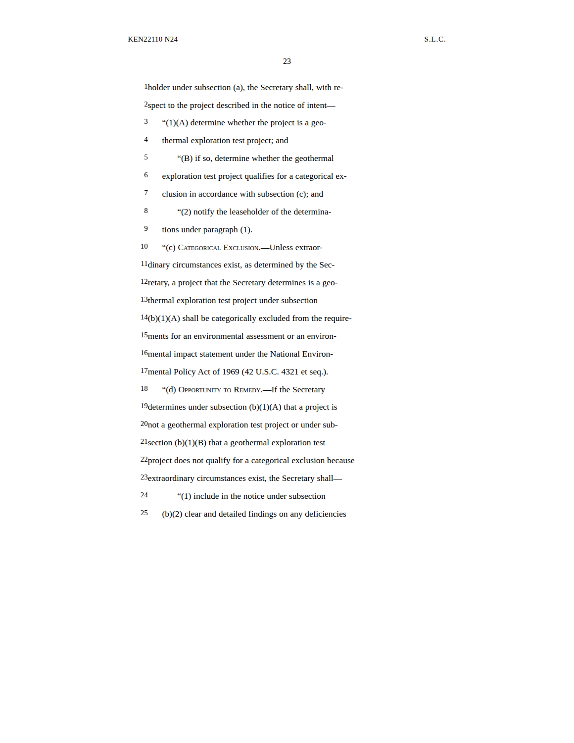KEN22110 N24 S.L.C.
23
| 1 | holder under subsection (a), the Secretary shall, with re- |
| 2 | spect to the project described in the notice of intent— |
| 3 | “(1)(A) determine whether the project is a geo- |
| 4 | thermal exploration test project; and |
| 5 | “(B) if so, determine whether the geothermal |
| 6 | exploration test project qualifies for a categorical ex- |
| 7 | clusion in accordance with subsection (c); and |
| 8 | “(2) notify the leaseholder of the determina- |
| 9 | tions under paragraph (1). |
| 10 | “(c) Categorical Exclusion. —Unless extraor- |
| 11 | dinary circumstances exist, as determined by the Sec- |
| 12 | retary, a project that the Secretary determines is a geo- |
| 13 | thermal exploration test project under subsection |
| 14 | (b)(1)(A) shall be categorically excluded from the require- |
| 15 | ments for an environmental assessment or an environ- |
| 16 | mental impact statement under the National Environ- |
| 17 | mental Policy Act of 1969 (42 U.S.C. 4321 et seq.). |
| 18 | “(d) Opportunity to Remedy. —If the Secretary |
| 19 | determines under subsection (b)(1)(A) that a project is |
| 20 | not a geothermal exploration test project or under sub- |
| 21 | section (b)(1)(B) that a geothermal exploration test |
| 22 | project does not qualify for a categorical exclusion because |
| 23 | extraordinary circumstances exist, the Secretary shall— |
| 24 | “(1) include in the notice under subsection |
| 25 | (b)(2) clear and detailed findings on any deficiencies |